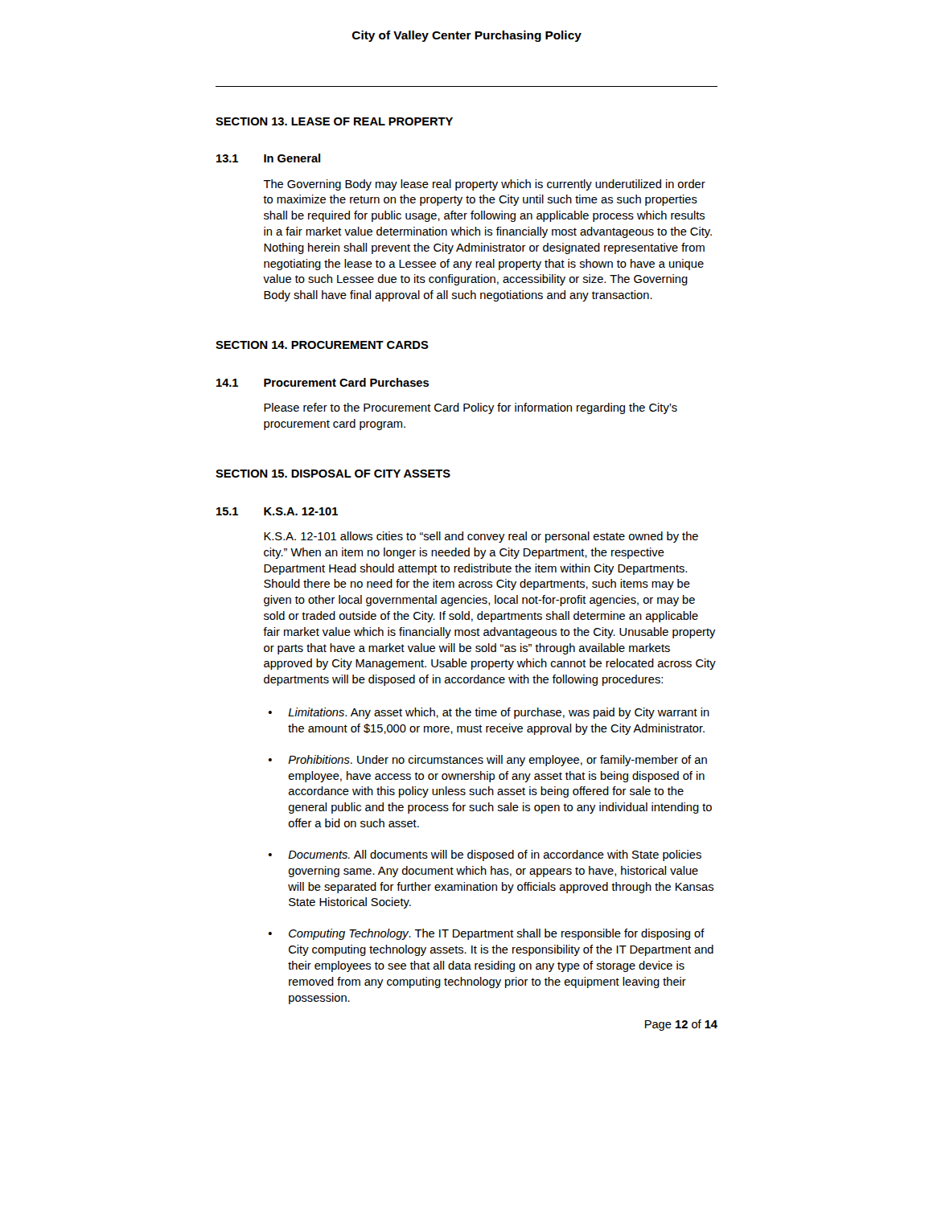City of Valley Center Purchasing Policy
SECTION 13. LEASE OF REAL PROPERTY
13.1 In General
The Governing Body may lease real property which is currently underutilized in order to maximize the return on the property to the City until such time as such properties shall be required for public usage, after following an applicable process which results in a fair market value determination which is financially most advantageous to the City. Nothing herein shall prevent the City Administrator or designated representative from negotiating the lease to a Lessee of any real property that is shown to have a unique value to such Lessee due to its configuration, accessibility or size. The Governing Body shall have final approval of all such negotiations and any transaction.
SECTION 14. PROCUREMENT CARDS
14.1 Procurement Card Purchases
Please refer to the Procurement Card Policy for information regarding the City’s procurement card program.
SECTION 15. DISPOSAL OF CITY ASSETS
15.1 K.S.A. 12-101
K.S.A. 12-101 allows cities to “sell and convey real or personal estate owned by the city.” When an item no longer is needed by a City Department, the respective Department Head should attempt to redistribute the item within City Departments. Should there be no need for the item across City departments, such items may be given to other local governmental agencies, local not-for-profit agencies, or may be sold or traded outside of the City. If sold, departments shall determine an applicable fair market value which is financially most advantageous to the City. Unusable property or parts that have a market value will be sold “as is” through available markets approved by City Management. Usable property which cannot be relocated across City departments will be disposed of in accordance with the following procedures:
Limitations. Any asset which, at the time of purchase, was paid by City warrant in the amount of $15,000 or more, must receive approval by the City Administrator.
Prohibitions. Under no circumstances will any employee, or family-member of an employee, have access to or ownership of any asset that is being disposed of in accordance with this policy unless such asset is being offered for sale to the general public and the process for such sale is open to any individual intending to offer a bid on such asset.
Documents. All documents will be disposed of in accordance with State policies governing same. Any document which has, or appears to have, historical value will be separated for further examination by officials approved through the Kansas State Historical Society.
Computing Technology. The IT Department shall be responsible for disposing of City computing technology assets. It is the responsibility of the IT Department and their employees to see that all data residing on any type of storage device is removed from any computing technology prior to the equipment leaving their possession.
Page 12 of 14